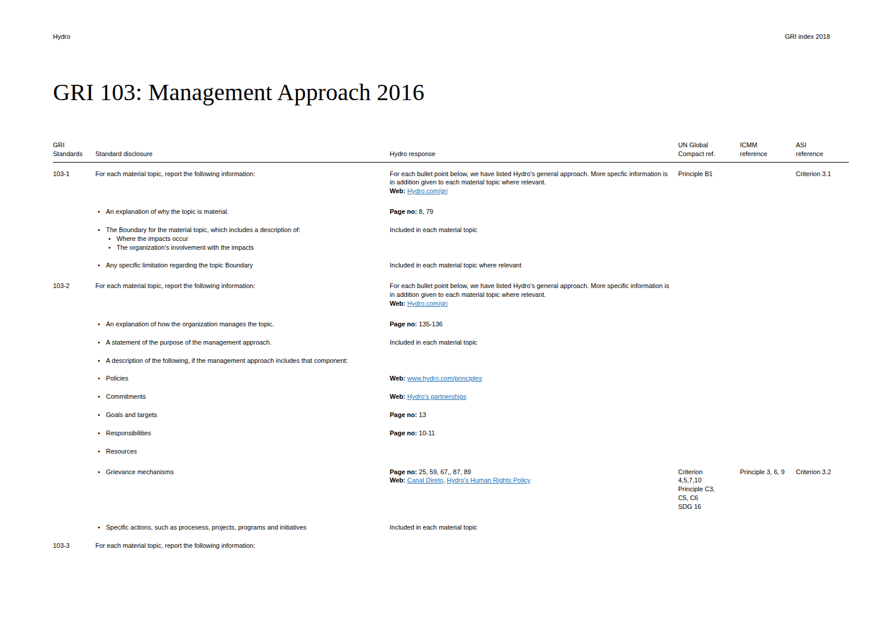Hydro
GRI index 2018
GRI 103: Management Approach 2016
| GRI Standards | Standard disclosure | Hydro response | UN Global Compact ref. | ICMM reference | ASI reference |
| --- | --- | --- | --- | --- | --- |
| 103-1 | For each material topic, report the following information: | For each bullet point below, we have listed Hydro's general approach. More specfic information is in addition given to each material topic where relevant. Web: Hydro.com/gri | Principle B1 | | Criterion 3.1 |
| | An explanation of why the topic is material. | Page no: 8, 79 | | | |
| | The Boundary for the material topic, which includes a description of: Where the impacts occur The organization's involvement with the impacts | Included in each material topic | | | |
| | Any specific limitation regarding the topic Boundary | Included in each material topic where relevant | | | |
| 103-2 | For each material topic, report the following information: | For each bullet point below, we have listed Hydro's general approach. More specific information is in addition given to each material topic where relevant. Web: Hydro.com/gri | | | |
| | An explanation of how the organization manages the topic. | Page no: 135-136 | | | |
| | A statement of the purpose of the management approach. | Included in each material topic | | | |
| | A description of the following, if the management approach includes that component: | | | | |
| | Policies | Web: www.hydro.com/principles | | | |
| | Commitments | Web: Hydro's partnerships | | | |
| | Goals and targets | Page no: 13 | | | |
| | Responsibilities | Page no: 10-11 | | | |
| | Resources | | | | |
| | Grievance mechanisms | Page no: 25, 59, 67,, 87, 89 Web: Canal Direto , Hydro's Human Rights Policy | Criterion 4,5,7,10 Principle C3, C5, C6 SDG 16 | Principle 3, 6, 9 | Criterion 3.2 |
| | Specific actions, such as procesess, projects, programs and initiatives | Included in each material topic | | | |
| 103-3 | For each material topic, report the following information: | | | | |